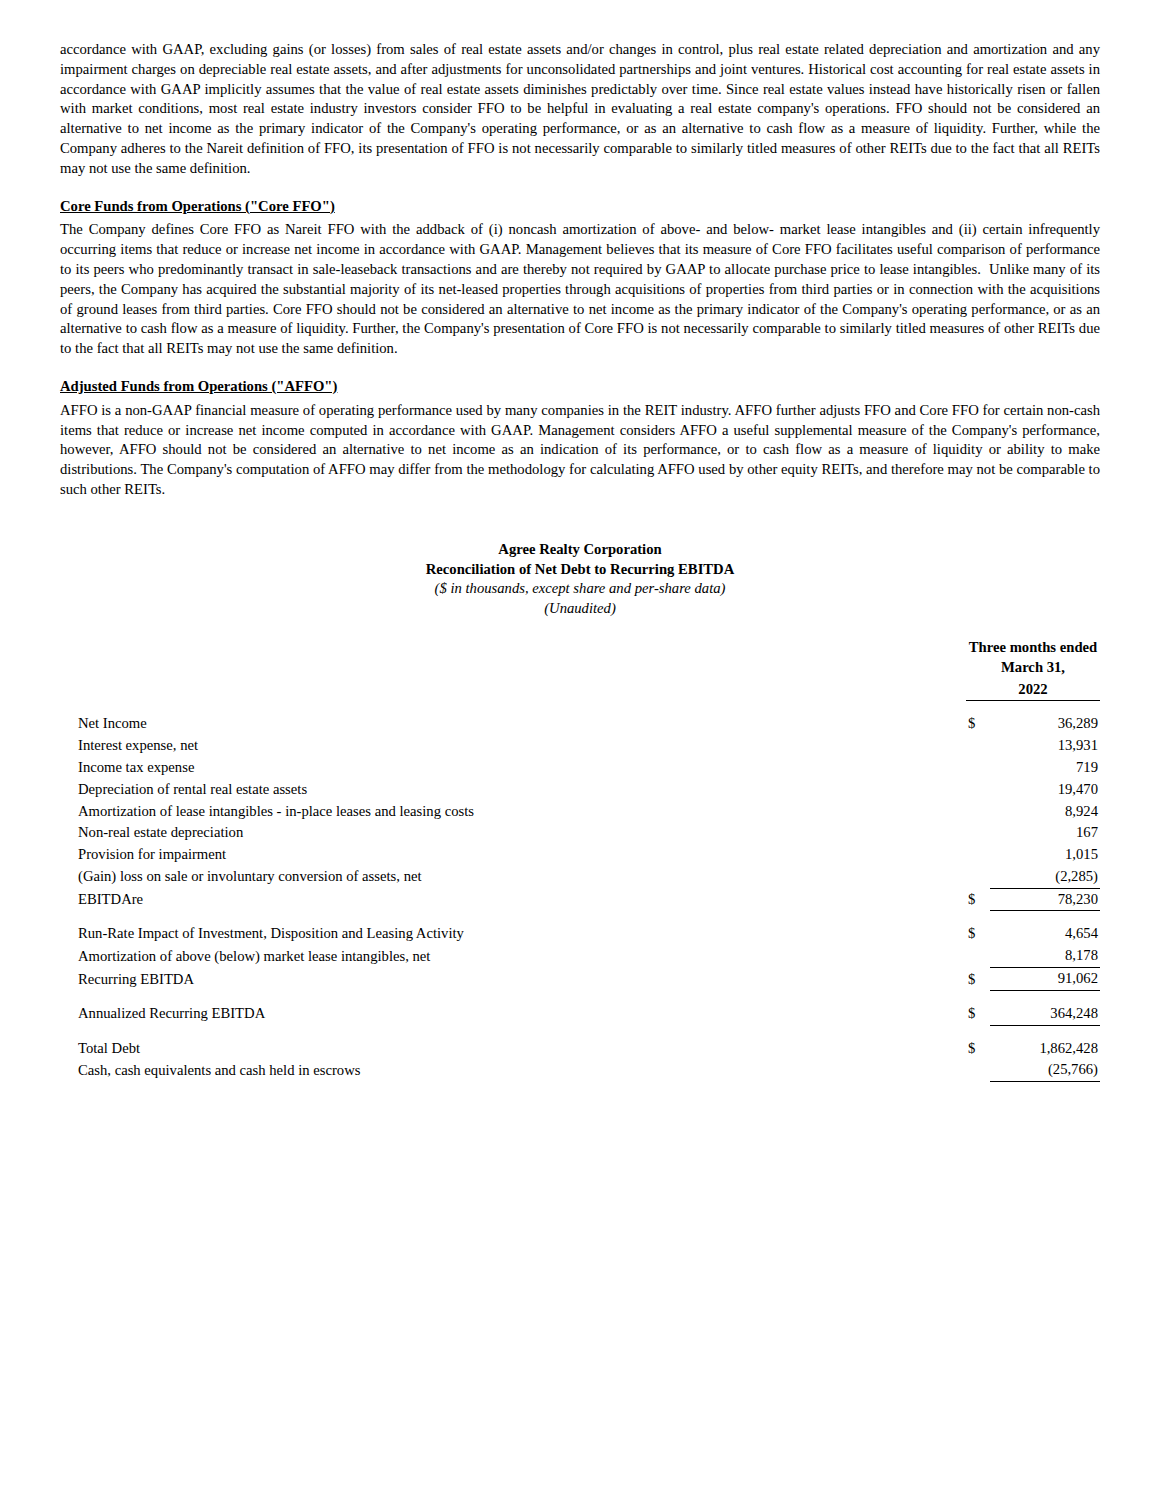accordance with GAAP, excluding gains (or losses) from sales of real estate assets and/or changes in control, plus real estate related depreciation and amortization and any impairment charges on depreciable real estate assets, and after adjustments for unconsolidated partnerships and joint ventures. Historical cost accounting for real estate assets in accordance with GAAP implicitly assumes that the value of real estate assets diminishes predictably over time. Since real estate values instead have historically risen or fallen with market conditions, most real estate industry investors consider FFO to be helpful in evaluating a real estate company's operations. FFO should not be considered an alternative to net income as the primary indicator of the Company's operating performance, or as an alternative to cash flow as a measure of liquidity. Further, while the Company adheres to the Nareit definition of FFO, its presentation of FFO is not necessarily comparable to similarly titled measures of other REITs due to the fact that all REITs may not use the same definition.
Core Funds from Operations ("Core FFO")
The Company defines Core FFO as Nareit FFO with the addback of (i) noncash amortization of above- and below- market lease intangibles and (ii) certain infrequently occurring items that reduce or increase net income in accordance with GAAP. Management believes that its measure of Core FFO facilitates useful comparison of performance to its peers who predominantly transact in sale-leaseback transactions and are thereby not required by GAAP to allocate purchase price to lease intangibles. Unlike many of its peers, the Company has acquired the substantial majority of its net-leased properties through acquisitions of properties from third parties or in connection with the acquisitions of ground leases from third parties. Core FFO should not be considered an alternative to net income as the primary indicator of the Company's operating performance, or as an alternative to cash flow as a measure of liquidity. Further, the Company's presentation of Core FFO is not necessarily comparable to similarly titled measures of other REITs due to the fact that all REITs may not use the same definition.
Adjusted Funds from Operations ("AFFO")
AFFO is a non-GAAP financial measure of operating performance used by many companies in the REIT industry. AFFO further adjusts FFO and Core FFO for certain non-cash items that reduce or increase net income computed in accordance with GAAP. Management considers AFFO a useful supplemental measure of the Company's performance, however, AFFO should not be considered an alternative to net income as an indication of its performance, or to cash flow as a measure of liquidity or ability to make distributions. The Company's computation of AFFO may differ from the methodology for calculating AFFO used by other equity REITs, and therefore may not be comparable to such other REITs.
Agree Realty Corporation
Reconciliation of Net Debt to Recurring EBITDA
($ in thousands, except share and per-share data)
(Unaudited)
| | Three months ended March 31, |
| | 2022 |
| Net Income | $ | 36,289 |
| Interest expense, net | | 13,931 |
| Income tax expense | | 719 |
| Depreciation of rental real estate assets | | 19,470 |
| Amortization of lease intangibles - in-place leases and leasing costs | | 8,924 |
| Non-real estate depreciation | | 167 |
| Provision for impairment | | 1,015 |
| (Gain) loss on sale or involuntary conversion of assets, net | | (2,285) |
| EBITDAre | $ | 78,230 |
| Run-Rate Impact of Investment, Disposition and Leasing Activity | $ | 4,654 |
| Amortization of above (below) market lease intangibles, net | | 8,178 |
| Recurring EBITDA | $ | 91,062 |
| Annualized Recurring EBITDA | $ | 364,248 |
| Total Debt | $ | 1,862,428 |
| Cash, cash equivalents and cash held in escrows | | (25,766) |